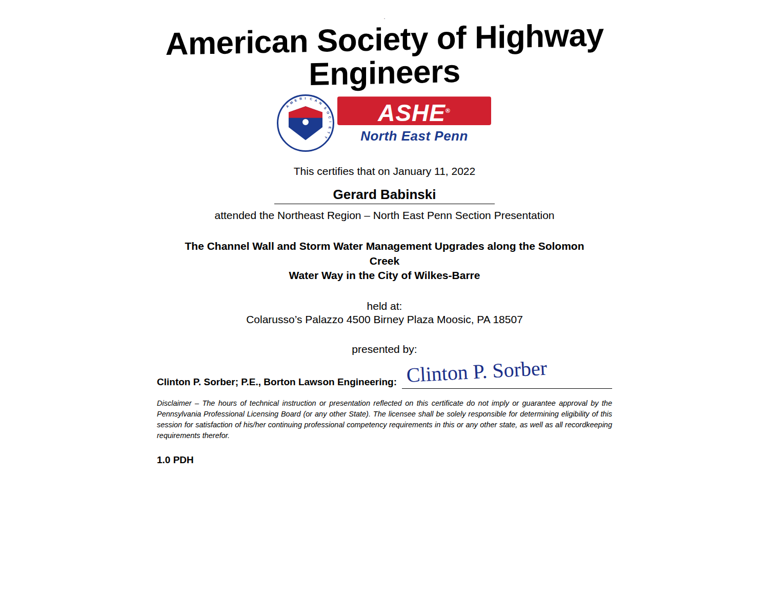.
American Society of Highway Engineers
A M E R I C A N S O C I E T Y H I G H W A Y E N G I N E E R S
ASHE®
North East Penn
This certifies that on January 11, 2022
Gerard Babinski
attended the Northeast Region – North East Penn Section Presentation
The Channel Wall and Storm Water Management Upgrades along the Solomon Creek
Water Way in the City of Wilkes-Barre
held at:
Colarusso’s Palazzo 4500 Birney Plaza Moosic, PA 18507
presented by:
Clinton P. Sorber; P.E., Borton Lawson Engineering:
Clinton P. Sorber
Disclaimer – The hours of technical instruction or presentation reflected on this certificate do not imply or guarantee approval by the Pennsylvania Professional Licensing Board (or any other State). The licensee shall be solely responsible for determining eligibility of this session for satisfaction of his/her continuing professional competency requirements in this or any other state, as well as all recordkeeping requirements therefor.
1.0 PDH